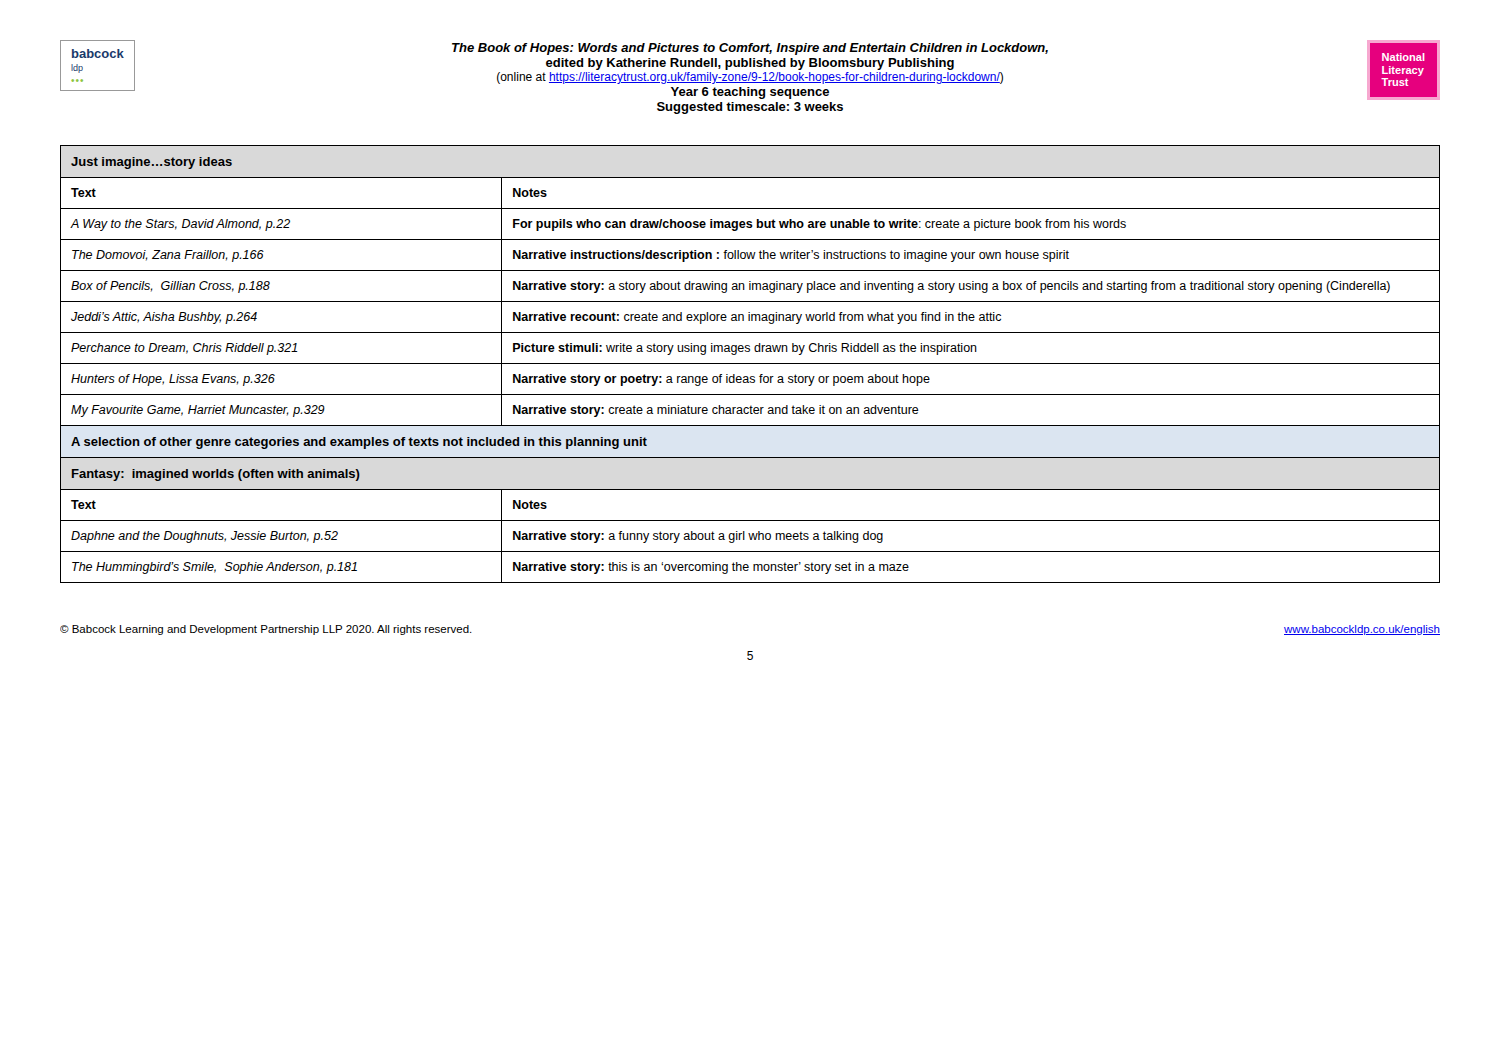babcock
ldp
•••
National
Literacy
Trust
The Book of Hopes: Words and Pictures to Comfort, Inspire and Entertain Children in Lockdown,
edited by Katherine Rundell, published by Bloomsbury Publishing
(online at https://literacytrust.org.uk/family-zone/9-12/book-hopes-for-children-during-lockdown/)
Year 6 teaching sequence
Suggested timescale: 3 weeks
| Just imagine…story ideas |
| Text | Notes |
| A Way to the Stars, David Almond, p.22 | For pupils who can draw/choose images but who are unable to write : create a picture book from his words |
| The Domovoi, Zana Fraillon, p.166 | Narrative instructions/description : follow the writer’s instructions to imagine your own house spirit |
| Box of Pencils, Gillian Cross, p.188 | Narrative story: a story about drawing an imaginary place and inventing a story using a box of pencils and starting from a traditional story opening (Cinderella) |
| Jeddi’s Attic, Aisha Bushby, p.264 | Narrative recount: create and explore an imaginary world from what you find in the attic |
| Perchance to Dream, Chris Riddell p.321 | Picture stimuli: write a story using images drawn by Chris Riddell as the inspiration |
| Hunters of Hope, Lissa Evans, p.326 | Narrative story or poetry: a range of ideas for a story or poem about hope |
| My Favourite Game, Harriet Muncaster, p.329 | Narrative story: create a miniature character and take it on an adventure |
| A selection of other genre categories and examples of texts not included in this planning unit |
| Fantasy: imagined worlds (often with animals) |
| Text | Notes |
| Daphne and the Doughnuts, Jessie Burton, p.52 | Narrative story: a funny story about a girl who meets a talking dog |
| The Hummingbird’s Smile, Sophie Anderson, p.181 | Narrative story: this is an ‘overcoming the monster’ story set in a maze |
© Babcock Learning and Development Partnership LLP 2020. All rights reserved. www.babcockldp.co.uk/english
5